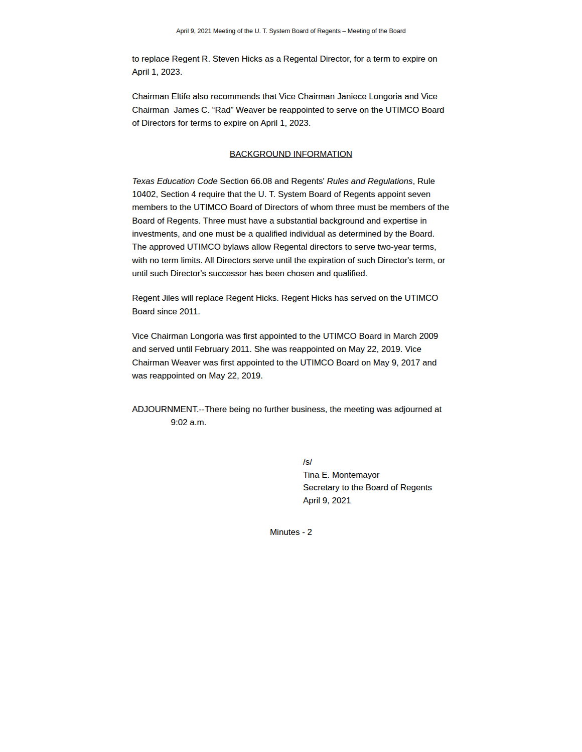April 9, 2021 Meeting of the U. T. System Board of Regents – Meeting of the Board
to replace Regent R. Steven Hicks as a Regental Director, for a term to expire on April 1, 2023.
Chairman Eltife also recommends that Vice Chairman Janiece Longoria and Vice Chairman James C. “Rad” Weaver be reappointed to serve on the UTIMCO Board of Directors for terms to expire on April 1, 2023.
BACKGROUND INFORMATION
Texas Education Code Section 66.08 and Regents' Rules and Regulations, Rule 10402, Section 4 require that the U. T. System Board of Regents appoint seven members to the UTIMCO Board of Directors of whom three must be members of the Board of Regents. Three must have a substantial background and expertise in investments, and one must be a qualified individual as determined by the Board. The approved UTIMCO bylaws allow Regental directors to serve two-year terms, with no term limits. All Directors serve until the expiration of such Director's term, or until such Director's successor has been chosen and qualified.
Regent Jiles will replace Regent Hicks. Regent Hicks has served on the UTIMCO Board since 2011.
Vice Chairman Longoria was first appointed to the UTIMCO Board in March 2009 and served until February 2011. She was reappointed on May 22, 2019. Vice Chairman Weaver was first appointed to the UTIMCO Board on May 9, 2017 and was reappointed on May 22, 2019.
ADJOURNMENT.--There being no further business, the meeting was adjourned at 9:02 a.m.
/s/
Tina E. Montemayor
Secretary to the Board of Regents
April 9, 2021
Minutes - 2